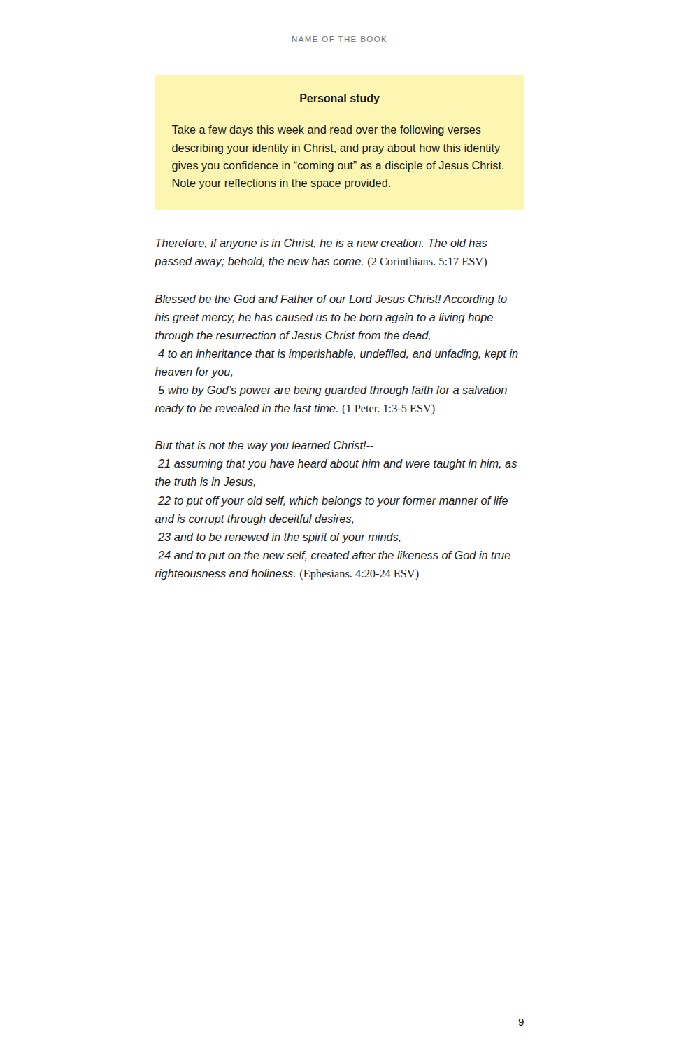Name of the Book
Personal study
Take a few days this week and read over the following verses describing your identity in Christ, and pray about how this identity gives you confidence in “coming out” as a disciple of Jesus Christ. Note your reflections in the space provided.
Therefore, if anyone is in Christ, he is a new creation. The old has passed away; behold, the new has come. (2 Corinthians. 5:17 ESV)
Blessed be the God and Father of our Lord Jesus Christ! According to his great mercy, he has caused us to be born again to a living hope through the resurrection of Jesus Christ from the dead,
4 to an inheritance that is imperishable, undefiled, and unfading, kept in heaven for you,
5 who by God’s power are being guarded through faith for a salvation ready to be revealed in the last time. (1 Peter. 1:3-5 ESV)
But that is not the way you learned Christ!--
21 assuming that you have heard about him and were taught in him, as the truth is in Jesus,
22 to put off your old self, which belongs to your former manner of life and is corrupt through deceitful desires,
23 and to be renewed in the spirit of your minds,
24 and to put on the new self, created after the likeness of God in true righteousness and holiness. (Ephesians. 4:20-24 ESV)
9